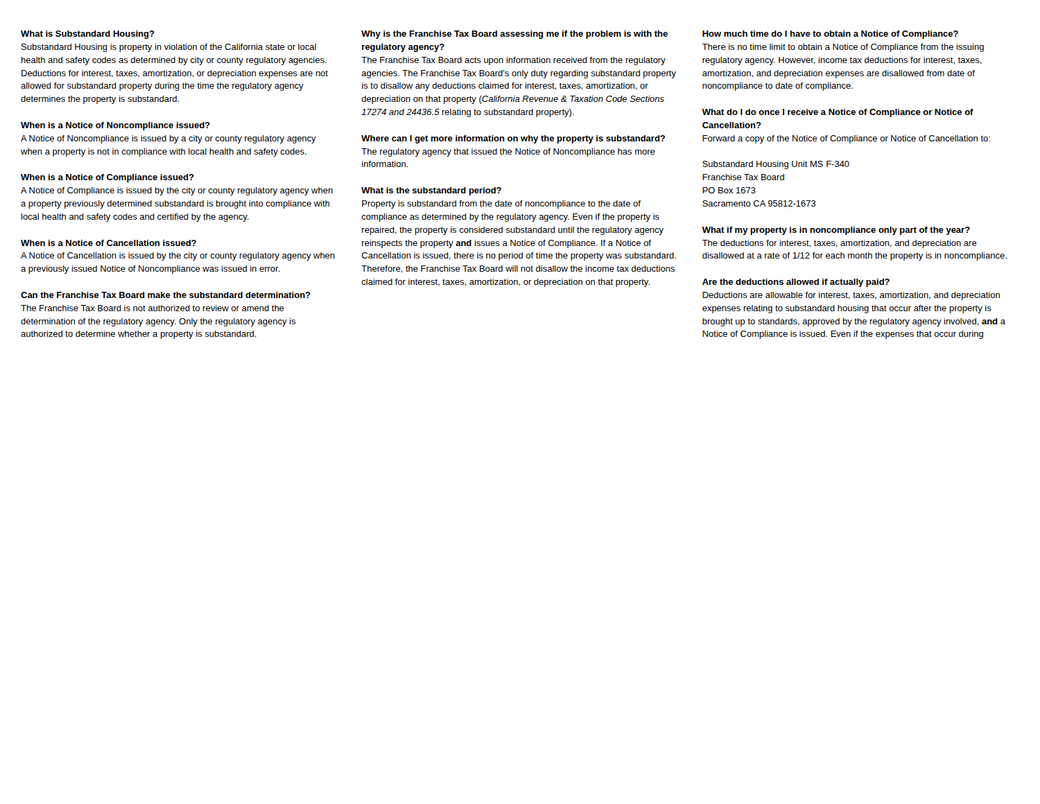What is Substandard Housing?
Substandard Housing is property in violation of the California state or local health and safety codes as determined by city or county regulatory agencies. Deductions for interest, taxes, amortization, or depreciation expenses are not allowed for substandard property during the time the regulatory agency determines the property is substandard.
When is a Notice of Noncompliance issued?
A Notice of Noncompliance is issued by a city or county regulatory agency when a property is not in compliance with local health and safety codes.
When is a Notice of Compliance issued?
A Notice of Compliance is issued by the city or county regulatory agency when a property previously determined substandard is brought into compliance with local health and safety codes and certified by the agency.
When is a Notice of Cancellation issued?
A Notice of Cancellation is issued by the city or county regulatory agency when a previously issued Notice of Noncompliance was issued in error.
Can the Franchise Tax Board make the substandard determination?
The Franchise Tax Board is not authorized to review or amend the determination of the regulatory agency. Only the regulatory agency is authorized to determine whether a property is substandard.
Why is the Franchise Tax Board assessing me if the problem is with the regulatory agency?
The Franchise Tax Board acts upon information received from the regulatory agencies. The Franchise Tax Board's only duty regarding substandard property is to disallow any deductions claimed for interest, taxes, amortization, or depreciation on that property (California Revenue & Taxation Code Sections 17274 and 24436.5 relating to substandard property).
Where can I get more information on why the property is substandard?
The regulatory agency that issued the Notice of Noncompliance has more information.
What is the substandard period?
Property is substandard from the date of noncompliance to the date of compliance as determined by the regulatory agency. Even if the property is repaired, the property is considered substandard until the regulatory agency reinspects the property and issues a Notice of Compliance. If a Notice of Cancellation is issued, there is no period of time the property was substandard. Therefore, the Franchise Tax Board will not disallow the income tax deductions claimed for interest, taxes, amortization, or depreciation on that property.
How much time do I have to obtain a Notice of Compliance?
There is no time limit to obtain a Notice of Compliance from the issuing regulatory agency. However, income tax deductions for interest, taxes, amortization, and depreciation expenses are disallowed from date of noncompliance to date of compliance.
What do I do once I receive a Notice of Compliance or Notice of Cancellation?
Forward a copy of the Notice of Compliance or Notice of Cancellation to:
Substandard Housing Unit MS F-340 Franchise Tax Board PO Box 1673 Sacramento CA 95812-1673
What if my property is in noncompliance only part of the year?
The deductions for interest, taxes, amortization, and depreciation are disallowed at a rate of 1/12 for each month the property is in noncompliance.
Are the deductions allowed if actually paid?
Deductions are allowable for interest, taxes, amortization, and depreciation expenses relating to substandard housing that occur after the property is brought up to standards, approved by the regulatory agency involved, and a Notice of Compliance is issued. Even if the expenses that occur during